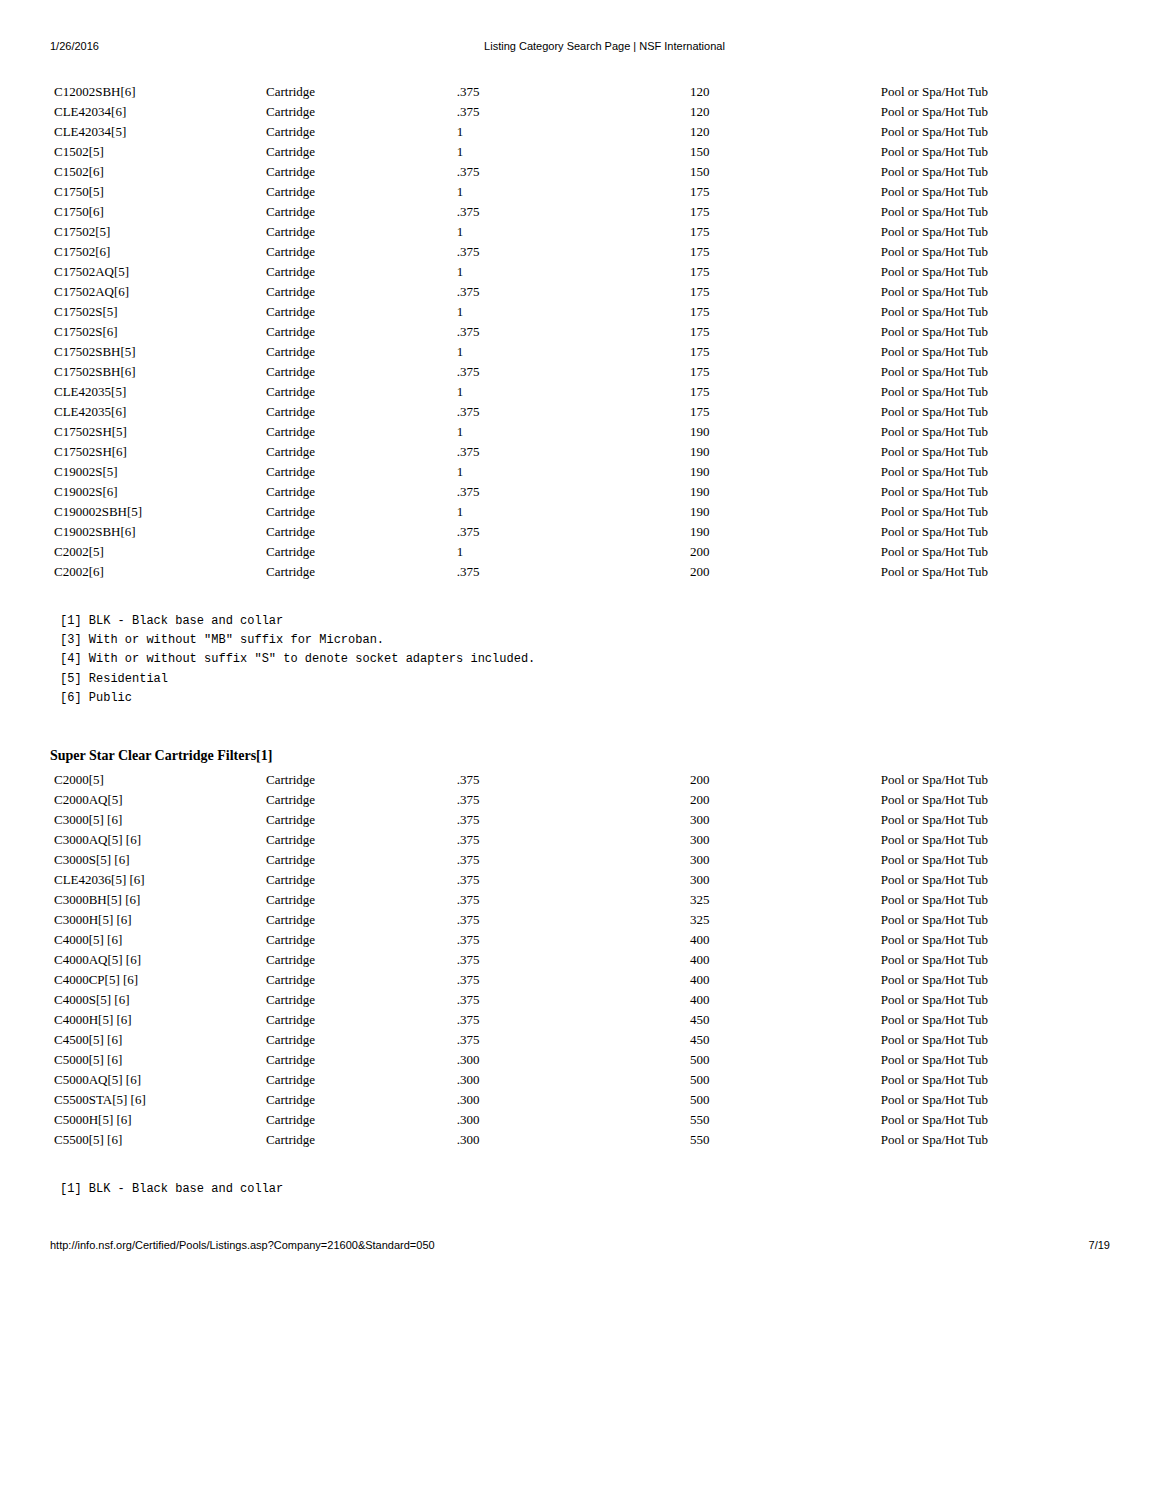1/26/2016
Listing Category Search Page | NSF International
| C12002SBH[6] | Cartridge | .375 | 120 | Pool or Spa/Hot Tub |
| CLE42034[6] | Cartridge | .375 | 120 | Pool or Spa/Hot Tub |
| CLE42034[5] | Cartridge | 1 | 120 | Pool or Spa/Hot Tub |
| C1502[5] | Cartridge | 1 | 150 | Pool or Spa/Hot Tub |
| C1502[6] | Cartridge | .375 | 150 | Pool or Spa/Hot Tub |
| C1750[5] | Cartridge | 1 | 175 | Pool or Spa/Hot Tub |
| C1750[6] | Cartridge | .375 | 175 | Pool or Spa/Hot Tub |
| C17502[5] | Cartridge | 1 | 175 | Pool or Spa/Hot Tub |
| C17502[6] | Cartridge | .375 | 175 | Pool or Spa/Hot Tub |
| C17502AQ[5] | Cartridge | 1 | 175 | Pool or Spa/Hot Tub |
| C17502AQ[6] | Cartridge | .375 | 175 | Pool or Spa/Hot Tub |
| C17502S[5] | Cartridge | 1 | 175 | Pool or Spa/Hot Tub |
| C17502S[6] | Cartridge | .375 | 175 | Pool or Spa/Hot Tub |
| C17502SBH[5] | Cartridge | 1 | 175 | Pool or Spa/Hot Tub |
| C17502SBH[6] | Cartridge | .375 | 175 | Pool or Spa/Hot Tub |
| CLE42035[5] | Cartridge | 1 | 175 | Pool or Spa/Hot Tub |
| CLE42035[6] | Cartridge | .375 | 175 | Pool or Spa/Hot Tub |
| C17502SH[5] | Cartridge | 1 | 190 | Pool or Spa/Hot Tub |
| C17502SH[6] | Cartridge | .375 | 190 | Pool or Spa/Hot Tub |
| C19002S[5] | Cartridge | 1 | 190 | Pool or Spa/Hot Tub |
| C19002S[6] | Cartridge | .375 | 190 | Pool or Spa/Hot Tub |
| C190002SBH[5] | Cartridge | 1 | 190 | Pool or Spa/Hot Tub |
| C19002SBH[6] | Cartridge | .375 | 190 | Pool or Spa/Hot Tub |
| C2002[5] | Cartridge | 1 | 200 | Pool or Spa/Hot Tub |
| C2002[6] | Cartridge | .375 | 200 | Pool or Spa/Hot Tub |
[1] BLK - Black base and collar [3] With or without "MB" suffix for Microban. [4] With or without suffix "S" to denote socket adapters included. [5] Residential [6] Public
Super Star Clear Cartridge Filters[1]
| C2000[5] | Cartridge | .375 | 200 | Pool or Spa/Hot Tub |
| C2000AQ[5] | Cartridge | .375 | 200 | Pool or Spa/Hot Tub |
| C3000[5] [6] | Cartridge | .375 | 300 | Pool or Spa/Hot Tub |
| C3000AQ[5] [6] | Cartridge | .375 | 300 | Pool or Spa/Hot Tub |
| C3000S[5] [6] | Cartridge | .375 | 300 | Pool or Spa/Hot Tub |
| CLE42036[5] [6] | Cartridge | .375 | 300 | Pool or Spa/Hot Tub |
| C3000BH[5] [6] | Cartridge | .375 | 325 | Pool or Spa/Hot Tub |
| C3000H[5] [6] | Cartridge | .375 | 325 | Pool or Spa/Hot Tub |
| C4000[5] [6] | Cartridge | .375 | 400 | Pool or Spa/Hot Tub |
| C4000AQ[5] [6] | Cartridge | .375 | 400 | Pool or Spa/Hot Tub |
| C4000CP[5] [6] | Cartridge | .375 | 400 | Pool or Spa/Hot Tub |
| C4000S[5] [6] | Cartridge | .375 | 400 | Pool or Spa/Hot Tub |
| C4000H[5] [6] | Cartridge | .375 | 450 | Pool or Spa/Hot Tub |
| C4500[5] [6] | Cartridge | .375 | 450 | Pool or Spa/Hot Tub |
| C5000[5] [6] | Cartridge | .300 | 500 | Pool or Spa/Hot Tub |
| C5000AQ[5] [6] | Cartridge | .300 | 500 | Pool or Spa/Hot Tub |
| C5500STA[5] [6] | Cartridge | .300 | 500 | Pool or Spa/Hot Tub |
| C5000H[5] [6] | Cartridge | .300 | 550 | Pool or Spa/Hot Tub |
| C5500[5] [6] | Cartridge | .300 | 550 | Pool or Spa/Hot Tub |
[1] BLK - Black base and collar
http://info.nsf.org/Certified/Pools/Listings.asp?Company=21600&Standard=050
7/19